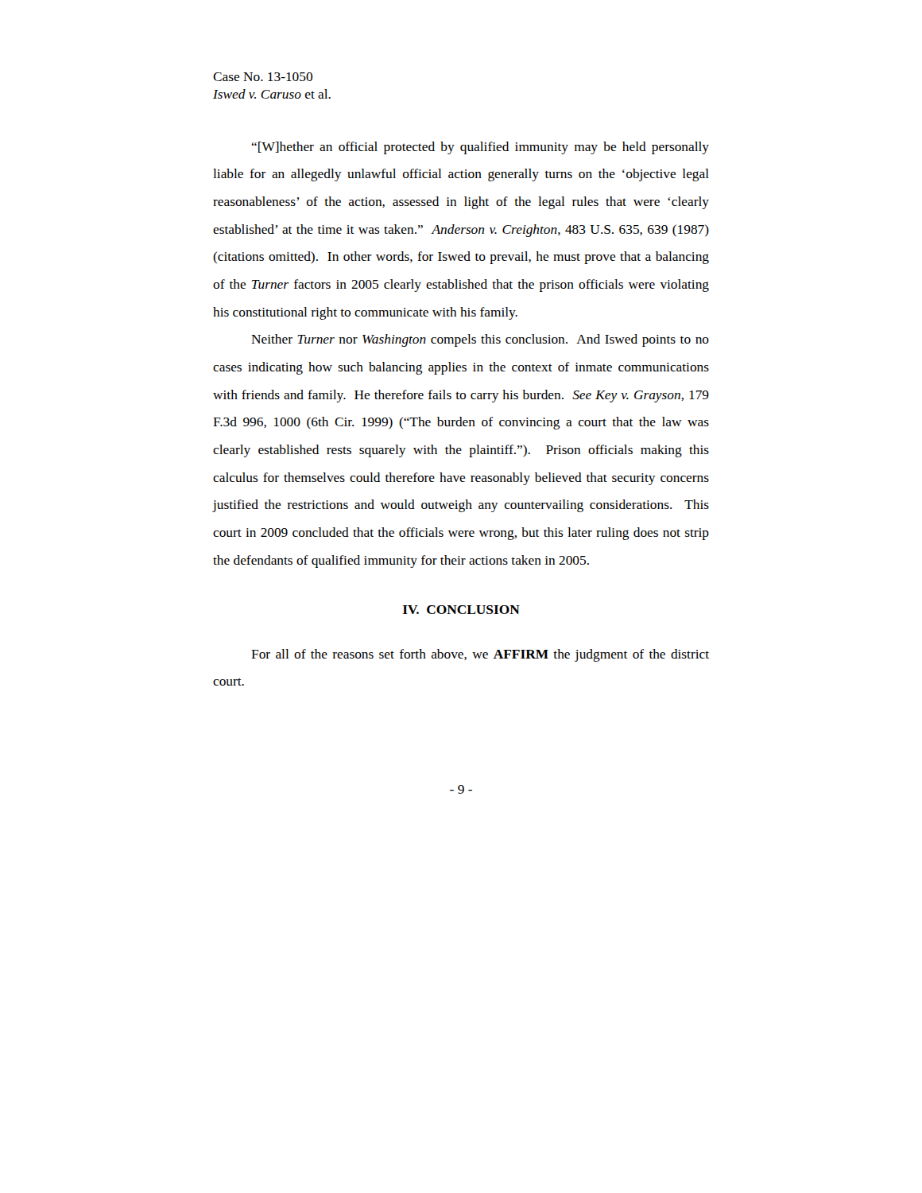Case No. 13-1050
Iswed v. Caruso et al.
“[W]hether an official protected by qualified immunity may be held personally liable for an allegedly unlawful official action generally turns on the ‘objective legal reasonableness’ of the action, assessed in light of the legal rules that were ‘clearly established’ at the time it was taken.” Anderson v. Creighton, 483 U.S. 635, 639 (1987) (citations omitted). In other words, for Iswed to prevail, he must prove that a balancing of the Turner factors in 2005 clearly established that the prison officials were violating his constitutional right to communicate with his family.
Neither Turner nor Washington compels this conclusion. And Iswed points to no cases indicating how such balancing applies in the context of inmate communications with friends and family. He therefore fails to carry his burden. See Key v. Grayson, 179 F.3d 996, 1000 (6th Cir. 1999) (“The burden of convincing a court that the law was clearly established rests squarely with the plaintiff.”). Prison officials making this calculus for themselves could therefore have reasonably believed that security concerns justified the restrictions and would outweigh any countervailing considerations. This court in 2009 concluded that the officials were wrong, but this later ruling does not strip the defendants of qualified immunity for their actions taken in 2005.
IV. CONCLUSION
For all of the reasons set forth above, we AFFIRM the judgment of the district court.
- 9 -